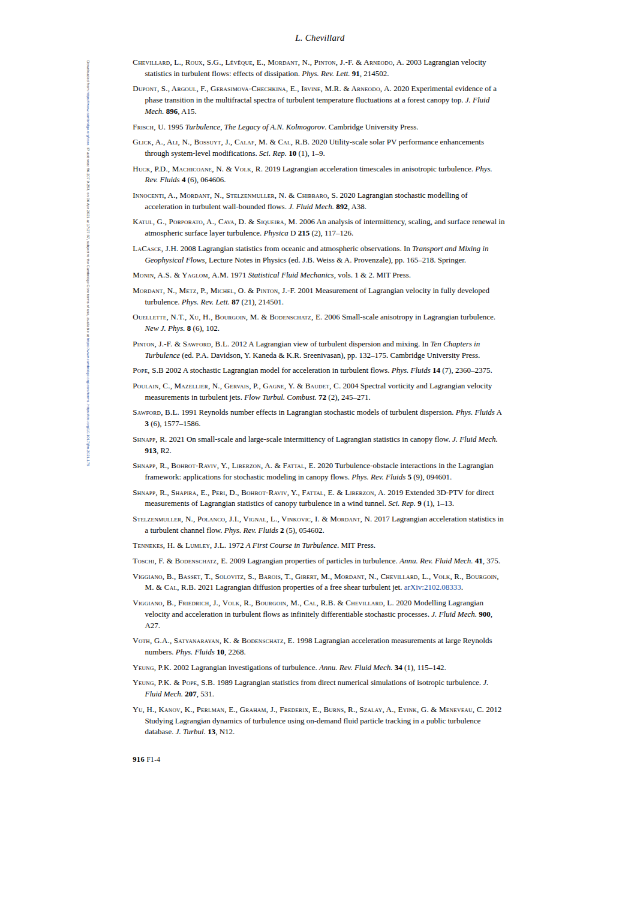Downloaded from https://www.cambridge.org/core. IP address: 86.207.9.253, on 06 Apr 2021 at 17:27:37, subject to the Cambridge Core terms of use, available at https://www.cambridge.org/core/terms. https://doi.org/10.1017/jfm.2021.175
L. Chevillard
Chevillard, L., Roux, S.G., Lévêque, E., Mordant, N., Pinton, J.-F. & Arneodo, A. 2003 Lagrangian velocity statistics in turbulent flows: effects of dissipation. Phys. Rev. Lett. 91, 214502.
Dupont, S., Argoul, F., Gerasimova-Chechkina, E., Irvine, M.R. & Arneodo, A. 2020 Experimental evidence of a phase transition in the multifractal spectra of turbulent temperature fluctuations at a forest canopy top. J. Fluid Mech. 896, A15.
Frisch, U. 1995 Turbulence, The Legacy of A.N. Kolmogorov. Cambridge University Press.
Glick, A., Ali, N., Bossuyt, J., Calaf, M. & Cal, R.B. 2020 Utility-scale solar PV performance enhancements through system-level modifications. Sci. Rep. 10 (1), 1–9.
Huck, P.D., Machicoane, N. & Volk, R. 2019 Lagrangian acceleration timescales in anisotropic turbulence. Phys. Rev. Fluids 4 (6), 064606.
Innocenti, A., Mordant, N., Stelzenmuller, N. & Chibbaro, S. 2020 Lagrangian stochastic modelling of acceleration in turbulent wall-bounded flows. J. Fluid Mech. 892, A38.
Katul, G., Porporato, A., Cava, D. & Siqueira, M. 2006 An analysis of intermittency, scaling, and surface renewal in atmospheric surface layer turbulence. Physica D 215 (2), 117–126.
LaCasce, J.H. 2008 Lagrangian statistics from oceanic and atmospheric observations. In Transport and Mixing in Geophysical Flows, Lecture Notes in Physics (ed. J.B. Weiss & A. Provenzale), pp. 165–218. Springer.
Monin, A.S. & Yaglom, A.M. 1971 Statistical Fluid Mechanics, vols. 1 & 2. MIT Press.
Mordant, N., Metz, P., Michel, O. & Pinton, J.-F. 2001 Measurement of Lagrangian velocity in fully developed turbulence. Phys. Rev. Lett. 87 (21), 214501.
Ouellette, N.T., Xu, H., Bourgoin, M. & Bodenschatz, E. 2006 Small-scale anisotropy in Lagrangian turbulence. New J. Phys. 8 (6), 102.
Pinton, J.-F. & Sawford, B.L. 2012 A Lagrangian view of turbulent dispersion and mixing. In Ten Chapters in Turbulence (ed. P.A. Davidson, Y. Kaneda & K.R. Sreenivasan), pp. 132–175. Cambridge University Press.
Pope, S.B 2002 A stochastic Lagrangian model for acceleration in turbulent flows. Phys. Fluids 14 (7), 2360–2375.
Poulain, C., Mazellier, N., Gervais, P., Gagne, Y. & Baudet, C. 2004 Spectral vorticity and Lagrangian velocity measurements in turbulent jets. Flow Turbul. Combust. 72 (2), 245–271.
Sawford, B.L. 1991 Reynolds number effects in Lagrangian stochastic models of turbulent dispersion. Phys. Fluids A 3 (6), 1577–1586.
Shnapp, R. 2021 On small-scale and large-scale intermittency of Lagrangian statistics in canopy flow. J. Fluid Mech. 913, R2.
Shnapp, R., Bohbot-Raviv, Y., Liberzon, A. & Fattal, E. 2020 Turbulence-obstacle interactions in the Lagrangian framework: applications for stochastic modeling in canopy flows. Phys. Rev. Fluids 5 (9), 094601.
Shnapp, R., Shapira, E., Peri, D., Bohbot-Raviv, Y., Fattal, E. & Liberzon, A. 2019 Extended 3D-PTV for direct measurements of Lagrangian statistics of canopy turbulence in a wind tunnel. Sci. Rep. 9 (1), 1–13.
Stelzenmuller, N., Polanco, J.I., Vignal, L., Vinkovic, I. & Mordant, N. 2017 Lagrangian acceleration statistics in a turbulent channel flow. Phys. Rev. Fluids 2 (5), 054602.
Tennekes, H. & Lumley, J.L. 1972 A First Course in Turbulence. MIT Press.
Toschi, F. & Bodenschatz, E. 2009 Lagrangian properties of particles in turbulence. Annu. Rev. Fluid Mech. 41, 375.
Viggiano, B., Basset, T., Solovitz, S., Barois, T., Gibert, M., Mordant, N., Chevillard, L., Volk, R., Bourgoin, M. & Cal, R.B. 2021 Lagrangian diffusion properties of a free shear turbulent jet. arXiv:2102.08333.
Viggiano, B., Friedrich, J., Volk, R., Bourgoin, M., Cal, R.B. & Chevillard, L. 2020 Modelling Lagrangian velocity and acceleration in turbulent flows as infinitely differentiable stochastic processes. J. Fluid Mech. 900, A27.
Voth, G.A., Satyanarayan, K. & Bodenschatz, E. 1998 Lagrangian acceleration measurements at large Reynolds numbers. Phys. Fluids 10, 2268.
Yeung, P.K. 2002 Lagrangian investigations of turbulence. Annu. Rev. Fluid Mech. 34 (1), 115–142.
Yeung, P.K. & Pope, S.B. 1989 Lagrangian statistics from direct numerical simulations of isotropic turbulence. J. Fluid Mech. 207, 531.
Yu, H., Kanov, K., Perlman, E., Graham, J., Frederix, E., Burns, R., Szalay, A., Eyink, G. & Meneveau, C. 2012 Studying Lagrangian dynamics of turbulence using on-demand fluid particle tracking in a public turbulence database. J. Turbul. 13, N12.
916 F1-4